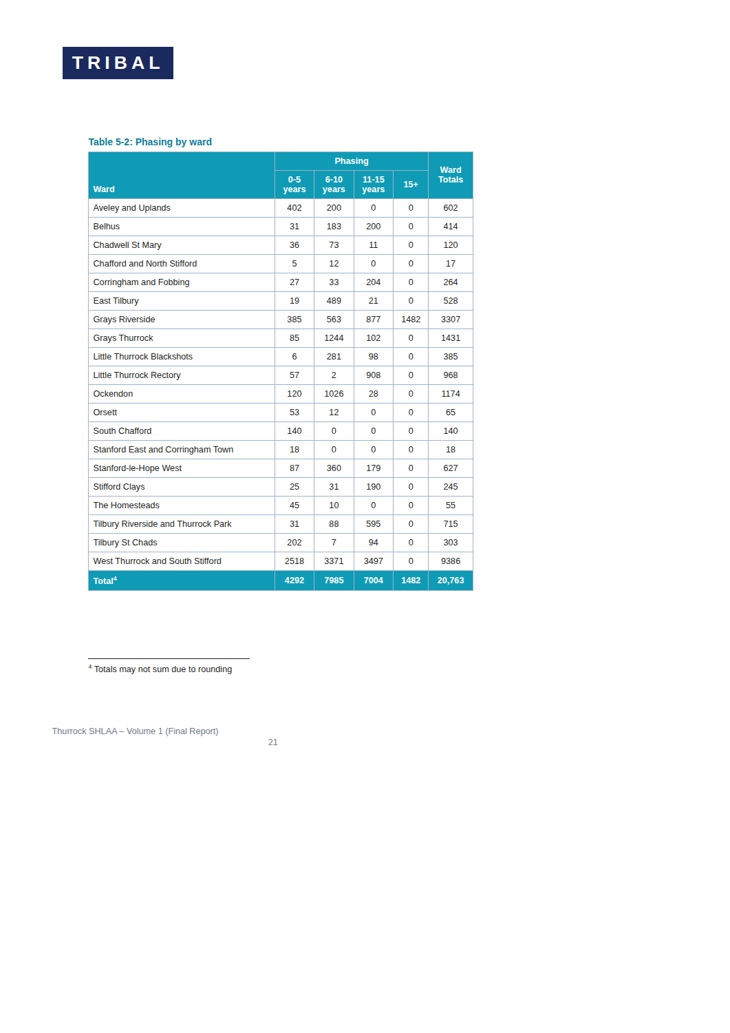TRIBAL
Table 5-2: Phasing by ward
| Ward | Phasing | Ward Totals |
| --- | --- | --- |
| 0-5 years | 6-10 years | 11-15 years | 15+ |
| Aveley and Uplands | 402 | 200 | 0 | 0 | 602 |
| Belhus | 31 | 183 | 200 | 0 | 414 |
| Chadwell St Mary | 36 | 73 | 11 | 0 | 120 |
| Chafford and North Stifford | 5 | 12 | 0 | 0 | 17 |
| Corringham and Fobbing | 27 | 33 | 204 | 0 | 264 |
| East Tilbury | 19 | 489 | 21 | 0 | 528 |
| Grays Riverside | 385 | 563 | 877 | 1482 | 3307 |
| Grays Thurrock | 85 | 1244 | 102 | 0 | 1431 |
| Little Thurrock Blackshots | 6 | 281 | 98 | 0 | 385 |
| Little Thurrock Rectory | 57 | 2 | 908 | 0 | 968 |
| Ockendon | 120 | 1026 | 28 | 0 | 1174 |
| Orsett | 53 | 12 | 0 | 0 | 65 |
| South Chafford | 140 | 0 | 0 | 0 | 140 |
| Stanford East and Corringham Town | 18 | 0 | 0 | 0 | 18 |
| Stanford-le-Hope West | 87 | 360 | 179 | 0 | 627 |
| Stifford Clays | 25 | 31 | 190 | 0 | 245 |
| The Homesteads | 45 | 10 | 0 | 0 | 55 |
| Tilbury Riverside and Thurrock Park | 31 | 88 | 595 | 0 | 715 |
| Tilbury St Chads | 202 | 7 | 94 | 0 | 303 |
| West Thurrock and South Stifford | 2518 | 3371 | 3497 | 0 | 9386 |
| Total 4 | 4292 | 7985 | 7004 | 1482 | 20,763 |
4 Totals may not sum due to rounding
Thurrock SHLAA – Volume 1 (Final Report)
21